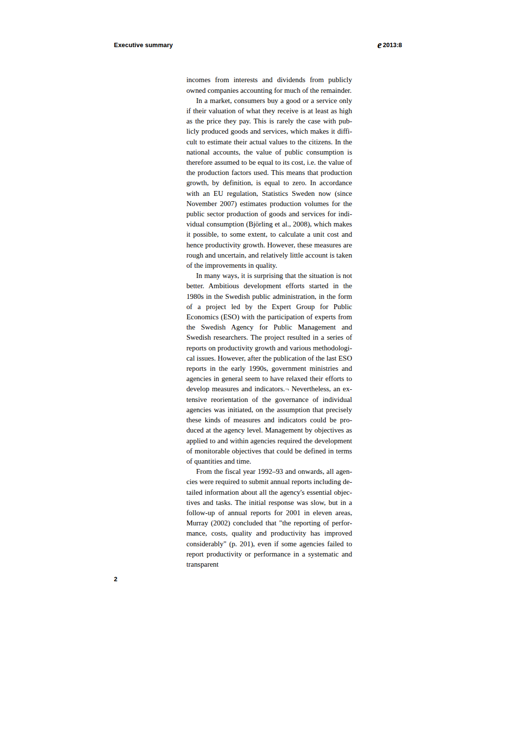Executive summary
e2013:8
incomes from interests and dividends from publicly owned companies accounting for much of the remainder.
In a market, consumers buy a good or a service only if their valuation of what they receive is at least as high as the price they pay. This is rarely the case with publicly produced goods and services, which makes it difficult to estimate their actual values to the citizens. In the national accounts, the value of public consumption is therefore assumed to be equal to its cost, i.e. the value of the production factors used. This means that production growth, by definition, is equal to zero. In accordance with an EU regulation, Statistics Sweden now (since November 2007) estimates production volumes for the public sector production of goods and services for individual consumption (Björling et al., 2008), which makes it possible, to some extent, to calculate a unit cost and hence productivity growth. However, these measures are rough and uncertain, and relatively little account is taken of the improvements in quality.
In many ways, it is surprising that the situation is not better. Ambitious development efforts started in the 1980s in the Swedish public administration, in the form of a project led by the Expert Group for Public Economics (ESO) with the participation of experts from the Swedish Agency for Public Management and Swedish researchers. The project resulted in a series of reports on productivity growth and various methodological issues. However, after the publication of the last ESO reports in the early 1990s, government ministries and agencies in general seem to have relaxed their efforts to develop measures and indicators.¬ Nevertheless, an extensive reorientation of the governance of individual agencies was initiated, on the assumption that precisely these kinds of measures and indicators could be produced at the agency level. Management by objectives as applied to and within agencies required the development of monitorable objectives that could be defined in terms of quantities and time.
From the fiscal year 1992–93 and onwards, all agencies were required to submit annual reports including detailed information about all the agency's essential objectives and tasks. The initial response was slow, but in a follow-up of annual reports for 2001 in eleven areas, Murray (2002) concluded that "the reporting of performance, costs, quality and productivity has improved considerably" (p. 201), even if some agencies failed to report productivity or performance in a systematic and transparent
2